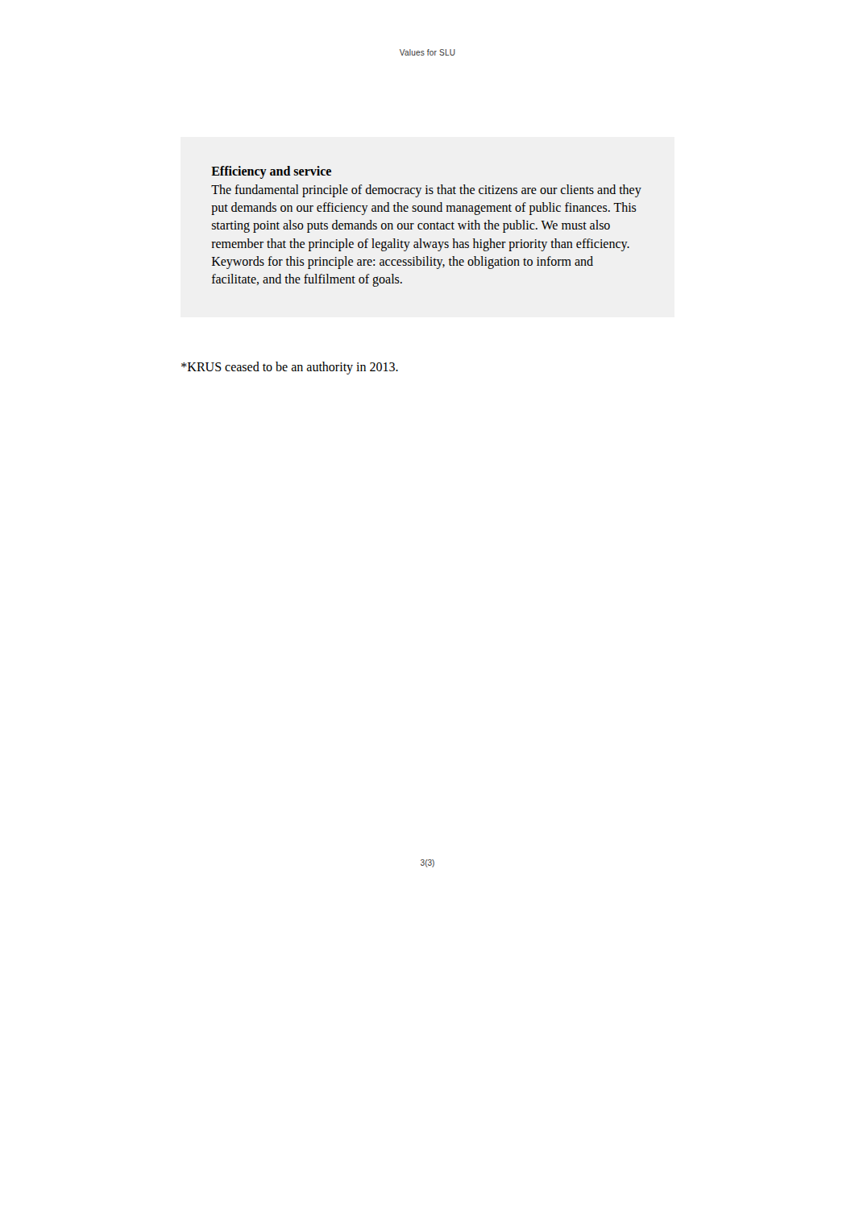Values for SLU
Efficiency and service
The fundamental principle of democracy is that the citizens are our clients and they put demands on our efficiency and the sound management of public finances. This starting point also puts demands on our contact with the public. We must also remember that the principle of legality always has higher priority than efficiency. Keywords for this principle are: accessibility, the obligation to inform and facilitate, and the fulfilment of goals.
*KRUS ceased to be an authority in 2013.
3(3)